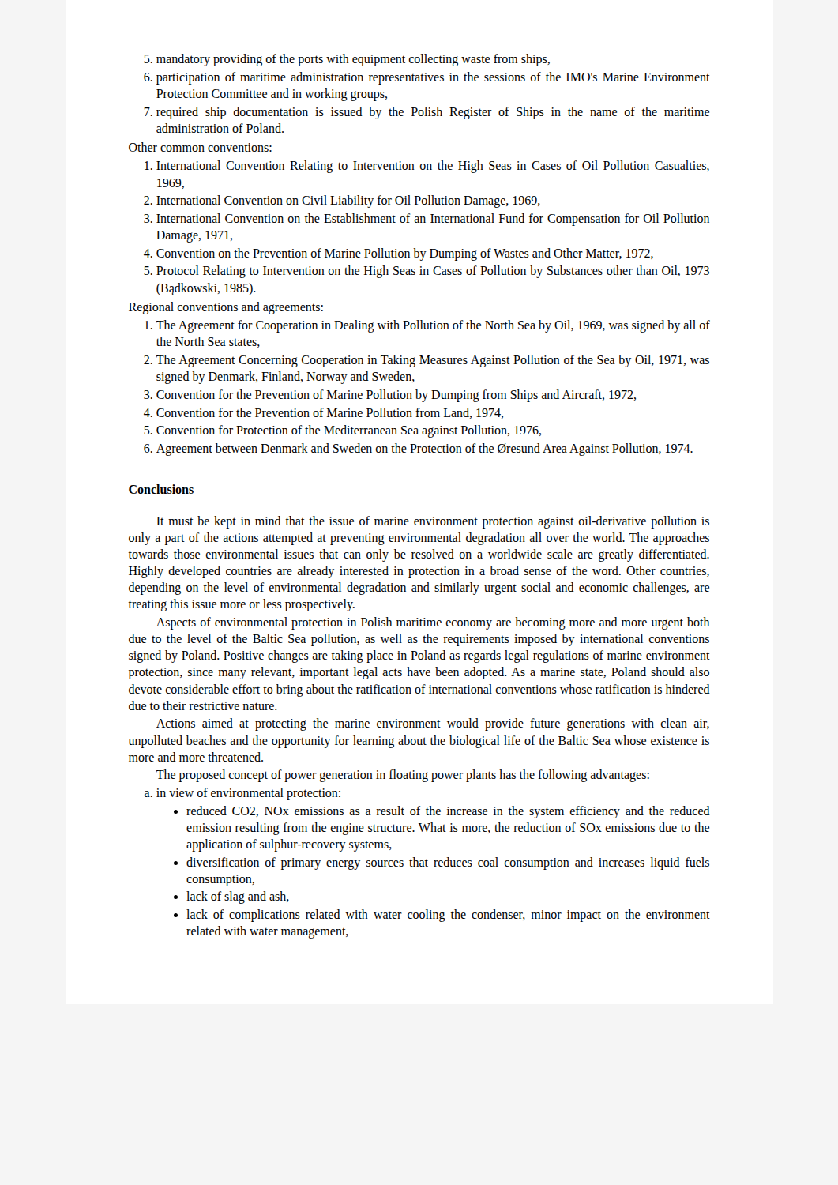mandatory providing of the ports with equipment collecting waste from ships,
participation of maritime administration representatives in the sessions of the IMO's Marine Environment Protection Committee and in working groups,
required ship documentation is issued by the Polish Register of Ships in the name of the maritime administration of Poland.
Other common conventions:
International Convention Relating to Intervention on the High Seas in Cases of Oil Pollution Casualties, 1969,
International Convention on Civil Liability for Oil Pollution Damage, 1969,
International Convention on the Establishment of an International Fund for Compensation for Oil Pollution Damage, 1971,
Convention on the Prevention of Marine Pollution by Dumping of Wastes and Other Matter, 1972,
Protocol Relating to Intervention on the High Seas in Cases of Pollution by Substances other than Oil, 1973 (Bądkowski, 1985).
Regional conventions and agreements:
The Agreement for Cooperation in Dealing with Pollution of the North Sea by Oil, 1969, was signed by all of the North Sea states,
The Agreement Concerning Cooperation in Taking Measures Against Pollution of the Sea by Oil, 1971, was signed by Denmark, Finland, Norway and Sweden,
Convention for the Prevention of Marine Pollution by Dumping from Ships and Aircraft, 1972,
Convention for the Prevention of Marine Pollution from Land, 1974,
Convention for Protection of the Mediterranean Sea against Pollution, 1976,
Agreement between Denmark and Sweden on the Protection of the Øresund Area Against Pollution, 1974.
Conclusions
It must be kept in mind that the issue of marine environment protection against oil-derivative pollution is only a part of the actions attempted at preventing environmental degradation all over the world. The approaches towards those environmental issues that can only be resolved on a worldwide scale are greatly differentiated. Highly developed countries are already interested in protection in a broad sense of the word. Other countries, depending on the level of environmental degradation and similarly urgent social and economic challenges, are treating this issue more or less prospectively.
Aspects of environmental protection in Polish maritime economy are becoming more and more urgent both due to the level of the Baltic Sea pollution, as well as the requirements imposed by international conventions signed by Poland. Positive changes are taking place in Poland as regards legal regulations of marine environment protection, since many relevant, important legal acts have been adopted. As a marine state, Poland should also devote considerable effort to bring about the ratification of international conventions whose ratification is hindered due to their restrictive nature.
Actions aimed at protecting the marine environment would provide future generations with clean air, unpolluted beaches and the opportunity for learning about the biological life of the Baltic Sea whose existence is more and more threatened.
The proposed concept of power generation in floating power plants has the following advantages:
in view of environmental protection:
reduced CO2, NOx emissions as a result of the increase in the system efficiency and the reduced emission resulting from the engine structure. What is more, the reduction of SOx emissions due to the application of sulphur-recovery systems,
diversification of primary energy sources that reduces coal consumption and increases liquid fuels consumption,
lack of slag and ash,
lack of complications related with water cooling the condenser, minor impact on the environment related with water management,